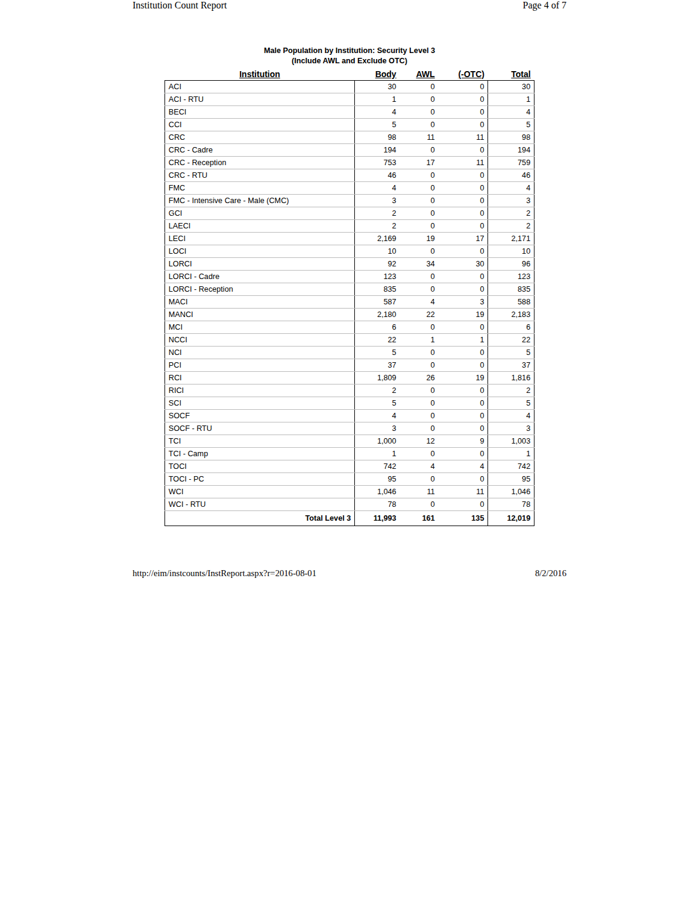Institution Count Report
Page 4 of 7
Male Population by Institution: Security Level 3
(Include AWL and Exclude OTC)
| Institution | Body | AWL | (-OTC) | Total |
| --- | --- | --- | --- | --- |
| ACI | 30 | 0 | 0 | 30 |
| ACI - RTU | 1 | 0 | 0 | 1 |
| BECI | 4 | 0 | 0 | 4 |
| CCI | 5 | 0 | 0 | 5 |
| CRC | 98 | 11 | 11 | 98 |
| CRC - Cadre | 194 | 0 | 0 | 194 |
| CRC - Reception | 753 | 17 | 11 | 759 |
| CRC - RTU | 46 | 0 | 0 | 46 |
| FMC | 4 | 0 | 0 | 4 |
| FMC - Intensive Care - Male (CMC) | 3 | 0 | 0 | 3 |
| GCI | 2 | 0 | 0 | 2 |
| LAECI | 2 | 0 | 0 | 2 |
| LECI | 2,169 | 19 | 17 | 2,171 |
| LOCI | 10 | 0 | 0 | 10 |
| LORCI | 92 | 34 | 30 | 96 |
| LORCI - Cadre | 123 | 0 | 0 | 123 |
| LORCI - Reception | 835 | 0 | 0 | 835 |
| MACI | 587 | 4 | 3 | 588 |
| MANCI | 2,180 | 22 | 19 | 2,183 |
| MCI | 6 | 0 | 0 | 6 |
| NCCI | 22 | 1 | 1 | 22 |
| NCI | 5 | 0 | 0 | 5 |
| PCI | 37 | 0 | 0 | 37 |
| RCI | 1,809 | 26 | 19 | 1,816 |
| RICI | 2 | 0 | 0 | 2 |
| SCI | 5 | 0 | 0 | 5 |
| SOCF | 4 | 0 | 0 | 4 |
| SOCF - RTU | 3 | 0 | 0 | 3 |
| TCI | 1,000 | 12 | 9 | 1,003 |
| TCI - Camp | 1 | 0 | 0 | 1 |
| TOCI | 742 | 4 | 4 | 742 |
| TOCI - PC | 95 | 0 | 0 | 95 |
| WCI | 1,046 | 11 | 11 | 1,046 |
| WCI - RTU | 78 | 0 | 0 | 78 |
| Total Level 3 | 11,993 | 161 | 135 | 12,019 |
http://eim/instcounts/InstReport.aspx?r=2016-08-01
8/2/2016